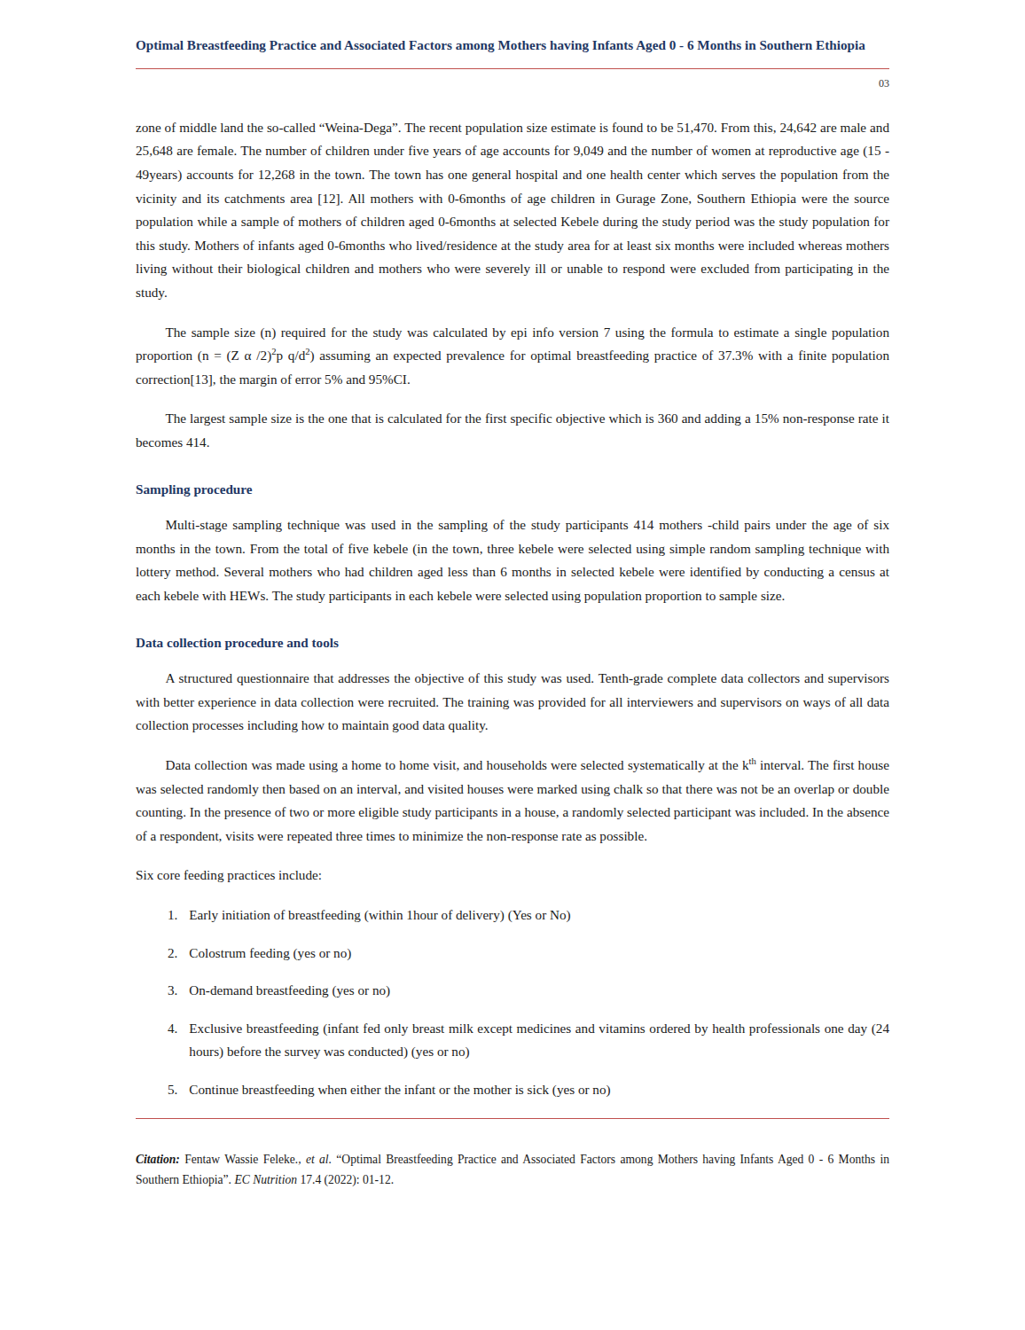Optimal Breastfeeding Practice and Associated Factors among Mothers having Infants Aged 0 - 6 Months in Southern Ethiopia
03
zone of middle land the so-called “Weina-Dega”. The recent population size estimate is found to be 51,470. From this, 24,642 are male and 25,648 are female. The number of children under five years of age accounts for 9,049 and the number of women at reproductive age (15 - 49years) accounts for 12,268 in the town. The town has one general hospital and one health center which serves the population from the vicinity and its catchments area [12]. All mothers with 0-6months of age children in Gurage Zone, Southern Ethiopia were the source population while a sample of mothers of children aged 0-6months at selected Kebele during the study period was the study population for this study. Mothers of infants aged 0-6months who lived/residence at the study area for at least six months were included whereas mothers living without their biological children and mothers who were severely ill or unable to respond were excluded from participating in the study.
The sample size (n) required for the study was calculated by epi info version 7 using the formula to estimate a single population proportion (n = (Z α /2)2p q/d2) assuming an expected prevalence for optimal breastfeeding practice of 37.3% with a finite population correction[13], the margin of error 5% and 95%CI.
The largest sample size is the one that is calculated for the first specific objective which is 360 and adding a 15% non-response rate it becomes 414.
Sampling procedure
Multi-stage sampling technique was used in the sampling of the study participants 414 mothers -child pairs under the age of six months in the town. From the total of five kebele (in the town, three kebele were selected using simple random sampling technique with lottery method. Several mothers who had children aged less than 6 months in selected kebele were identified by conducting a census at each kebele with HEWs. The study participants in each kebele were selected using population proportion to sample size.
Data collection procedure and tools
A structured questionnaire that addresses the objective of this study was used. Tenth-grade complete data collectors and supervisors with better experience in data collection were recruited. The training was provided for all interviewers and supervisors on ways of all data collection processes including how to maintain good data quality.
Data collection was made using a home to home visit, and households were selected systematically at the kth interval. The first house was selected randomly then based on an interval, and visited houses were marked using chalk so that there was not be an overlap or double counting. In the presence of two or more eligible study participants in a house, a randomly selected participant was included. In the absence of a respondent, visits were repeated three times to minimize the non-response rate as possible.
Six core feeding practices include:
Early initiation of breastfeeding (within 1hour of delivery) (Yes or No)
Colostrum feeding (yes or no)
On-demand breastfeeding (yes or no)
Exclusive breastfeeding (infant fed only breast milk except medicines and vitamins ordered by health professionals one day (24 hours) before the survey was conducted) (yes or no)
Continue breastfeeding when either the infant or the mother is sick (yes or no)
Citation: Fentaw Wassie Feleke., et al. “Optimal Breastfeeding Practice and Associated Factors among Mothers having Infants Aged 0 - 6 Months in Southern Ethiopia”. EC Nutrition 17.4 (2022): 01-12.